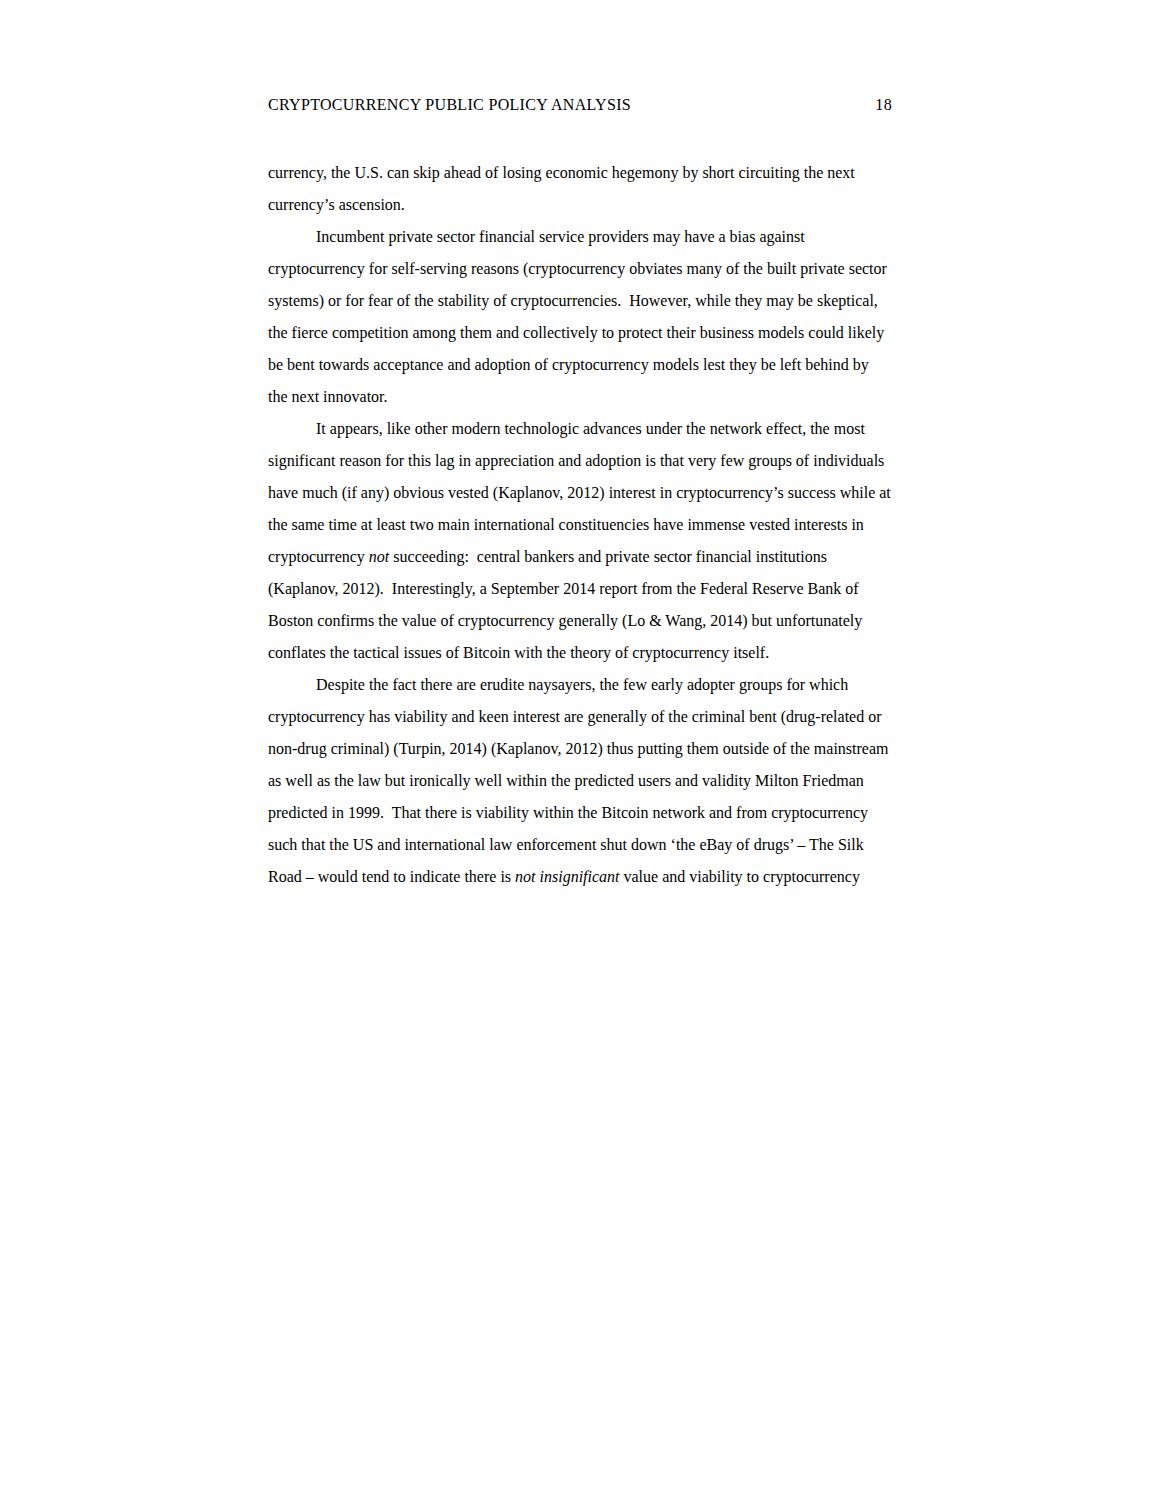Cryptocurrency Public Policy Analysis 18
currency, the U.S. can skip ahead of losing economic hegemony by short circuiting the next currency’s ascension.
Incumbent private sector financial service providers may have a bias against cryptocurrency for self-serving reasons (cryptocurrency obviates many of the built private sector systems) or for fear of the stability of cryptocurrencies. However, while they may be skeptical, the fierce competition among them and collectively to protect their business models could likely be bent towards acceptance and adoption of cryptocurrency models lest they be left behind by the next innovator.
It appears, like other modern technologic advances under the network effect, the most significant reason for this lag in appreciation and adoption is that very few groups of individuals have much (if any) obvious vested (Kaplanov, 2012) interest in cryptocurrency’s success while at the same time at least two main international constituencies have immense vested interests in cryptocurrency not succeeding: central bankers and private sector financial institutions (Kaplanov, 2012). Interestingly, a September 2014 report from the Federal Reserve Bank of Boston confirms the value of cryptocurrency generally (Lo & Wang, 2014) but unfortunately conflates the tactical issues of Bitcoin with the theory of cryptocurrency itself.
Despite the fact there are erudite naysayers, the few early adopter groups for which cryptocurrency has viability and keen interest are generally of the criminal bent (drug-related or non-drug criminal) (Turpin, 2014) (Kaplanov, 2012) thus putting them outside of the mainstream as well as the law but ironically well within the predicted users and validity Milton Friedman predicted in 1999. That there is viability within the Bitcoin network and from cryptocurrency such that the US and international law enforcement shut down ‘the eBay of drugs’ – The Silk Road – would tend to indicate there is not insignificant value and viability to cryptocurrency